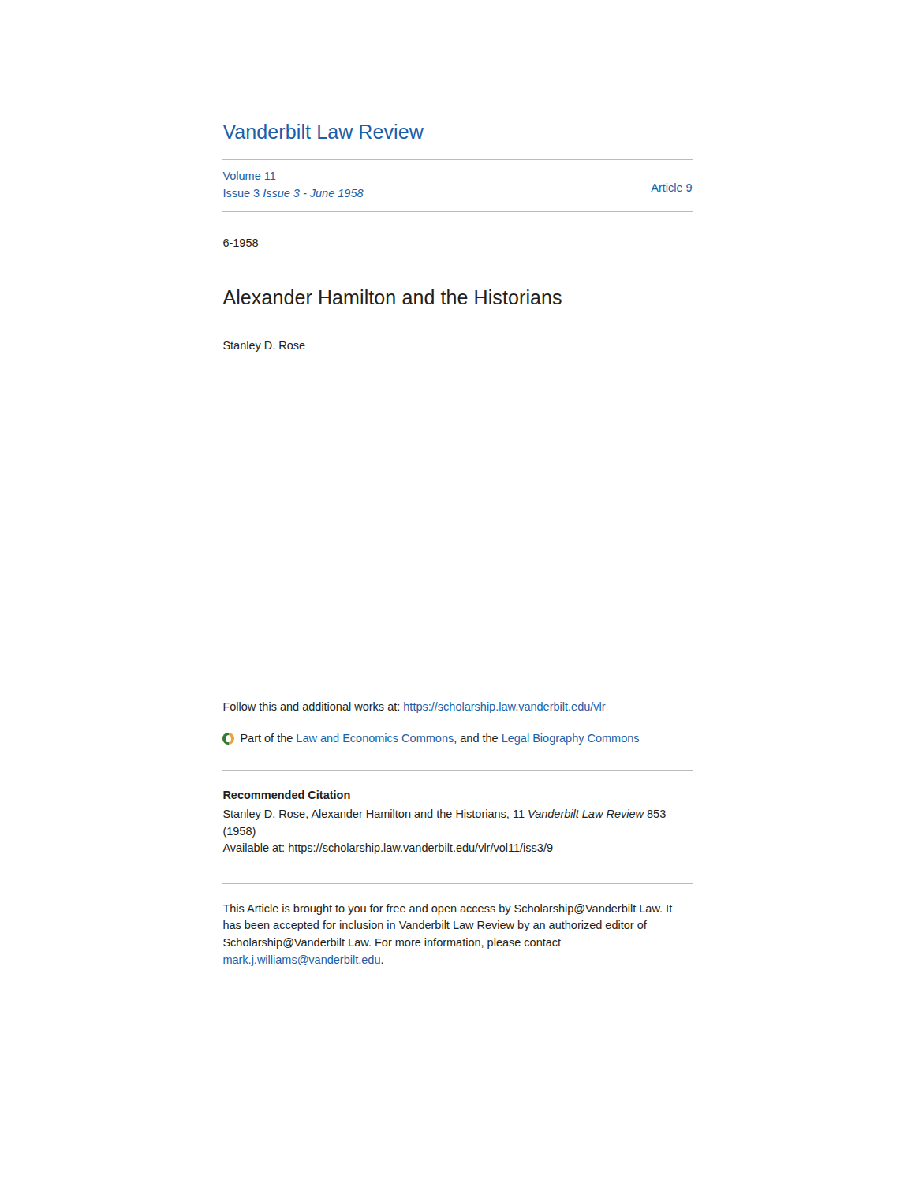Vanderbilt Law Review
Volume 11
Issue 3 Issue 3 - June 1958
Article 9
6-1958
Alexander Hamilton and the Historians
Stanley D. Rose
Follow this and additional works at: https://scholarship.law.vanderbilt.edu/vlr
Part of the Law and Economics Commons, and the Legal Biography Commons
Recommended Citation
Stanley D. Rose, Alexander Hamilton and the Historians, 11 Vanderbilt Law Review 853 (1958)
Available at: https://scholarship.law.vanderbilt.edu/vlr/vol11/iss3/9
This Article is brought to you for free and open access by Scholarship@Vanderbilt Law. It has been accepted for inclusion in Vanderbilt Law Review by an authorized editor of Scholarship@Vanderbilt Law. For more information, please contact mark.j.williams@vanderbilt.edu.